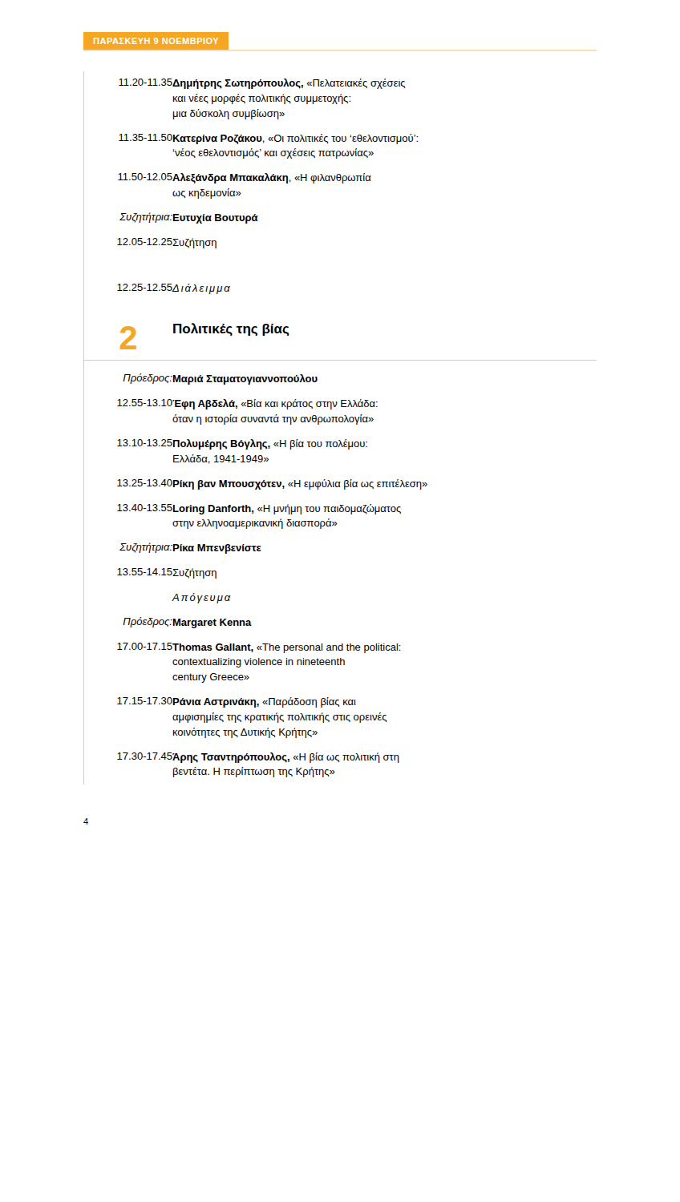ΠΑΡΑΣΚΕΥΗ 9 ΝΟΕΜΒΡΙΟΥ
| 11.20-11.35 | Δημήτρης Σωτηρόπουλος, «Πελατειακές σχέσεις και νέες μορφές πολιτικής συμμετοχής: μια δύσκολη συμβίωση» |
| 11.35-11.50 | Κατερίνα Ροζάκου , «Οι πολιτικές του ‘εθελοντισμού’: ‘νέος εθελοντισμός’ και σχέσεις πατρωνίας» |
| 11.50-12.05 | Αλεξάνδρα Μπακαλάκη , «Η φιλανθρωπία ως κηδεμονία» |
| Συζητήτρια: | Ευτυχία Βουτυρά |
| 12.05-12.25 | Συζήτηση |
| 12.25-12.55 | Διάλειμμα |
| 2 | Πολιτικές της βίας |
| Πρόεδρος: | Μαριά Σταματογιαννοπούλου |
| 12.55-13.10 | Έφη Αβδελά, «Βία και κράτος στην Ελλάδα: όταν η ιστορία συναντά την ανθρωπολογία» |
| 13.10-13.25 | Πολυμέρης Βόγλης, «Η βία του πολέμου: Ελλάδα, 1941-1949» |
| 13.25-13.40 | Ρίκη βαν Μπουσχότεν, «Η εμφύλια βία ως επιτέλεση» |
| 13.40-13.55 | Loring Danforth, «Η μνήμη του παιδομαζώματος στην ελληνοαμερικανική διασπορά» |
| Συζητήτρια: | Ρίκα Μπενβενίστε |
| 13.55-14.15 | Συζήτηση |
| | Απόγευμα |
| Πρόεδρος: | Margaret Kenna |
| 17.00-17.15 | Thomas Gallant, «The personal and the political: contextualizing violence in nineteenth century Greece» |
| 17.15-17.30 | Ράνια Αστρινάκη, «Παράδοση βίας και αμφισημίες της κρατικής πολιτικής στις ορεινές κοινότητες της Δυτικής Κρήτης» |
| 17.30-17.45 | Άρης Τσαντηρόπουλος, «Η βία ως πολιτική στη βεντέτα. Η περίπτωση της Κρήτης» |
4